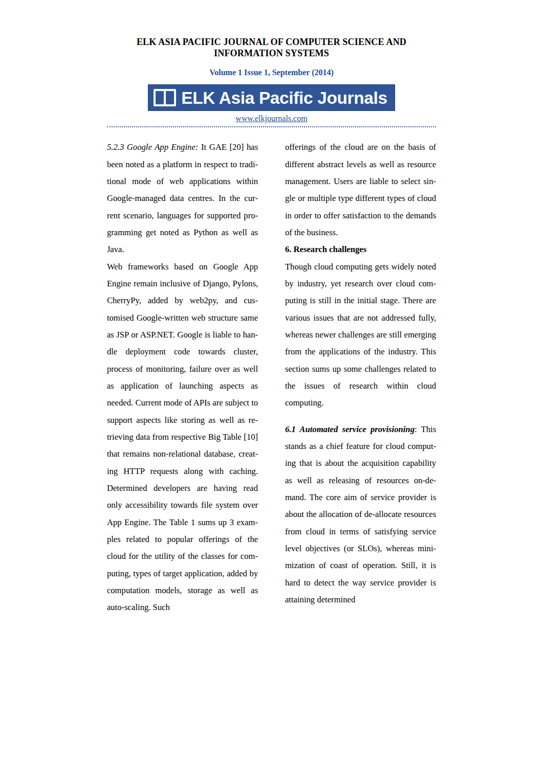ELK ASIA PACIFIC JOURNAL OF COMPUTER SCIENCE AND INFORMATION SYSTEMS
Volume 1 Issue 1, September (2014)
ELK Asia Pacific Journals
www.elkjournals.com
5.2.3 Google App Engine: It GAE [20] has been noted as a platform in respect to traditional mode of web applications within Google-managed data centres. In the current scenario, languages for supported programming get noted as Python as well as Java.
Web frameworks based on Google App Engine remain inclusive of Django, Pylons, CherryPy, added by web2py, and customised Google-written web structure same as JSP or ASP.NET. Google is liable to handle deployment code towards cluster, process of monitoring, failure over as well as application of launching aspects as needed. Current mode of APIs are subject to support aspects like storing as well as retrieving data from respective Big Table [10] that remains non-relational database, creating HTTP requests along with caching. Determined developers are having read only accessibility towards file system over App Engine. The Table 1 sums up 3 examples related to popular offerings of the cloud for the utility of the classes for computing, types of target application, added by computation models, storage as well as auto-scaling. Such
offerings of the cloud are on the basis of different abstract levels as well as resource management. Users are liable to select single or multiple type different types of cloud in order to offer satisfaction to the demands of the business.
6. Research challenges
Though cloud computing gets widely noted by industry, yet research over cloud computing is still in the initial stage. There are various issues that are not addressed fully, whereas newer challenges are still emerging from the applications of the industry. This section sums up some challenges related to the issues of research within cloud computing.
6.1 Automated service provisioning: This stands as a chief feature for cloud computing that is about the acquisition capability as well as releasing of resources on-demand. The core aim of service provider is about the allocation of de-allocate resources from cloud in terms of satisfying service level objectives (or SLOs), whereas minimization of coast of operation. Still, it is hard to detect the way service provider is attaining determined